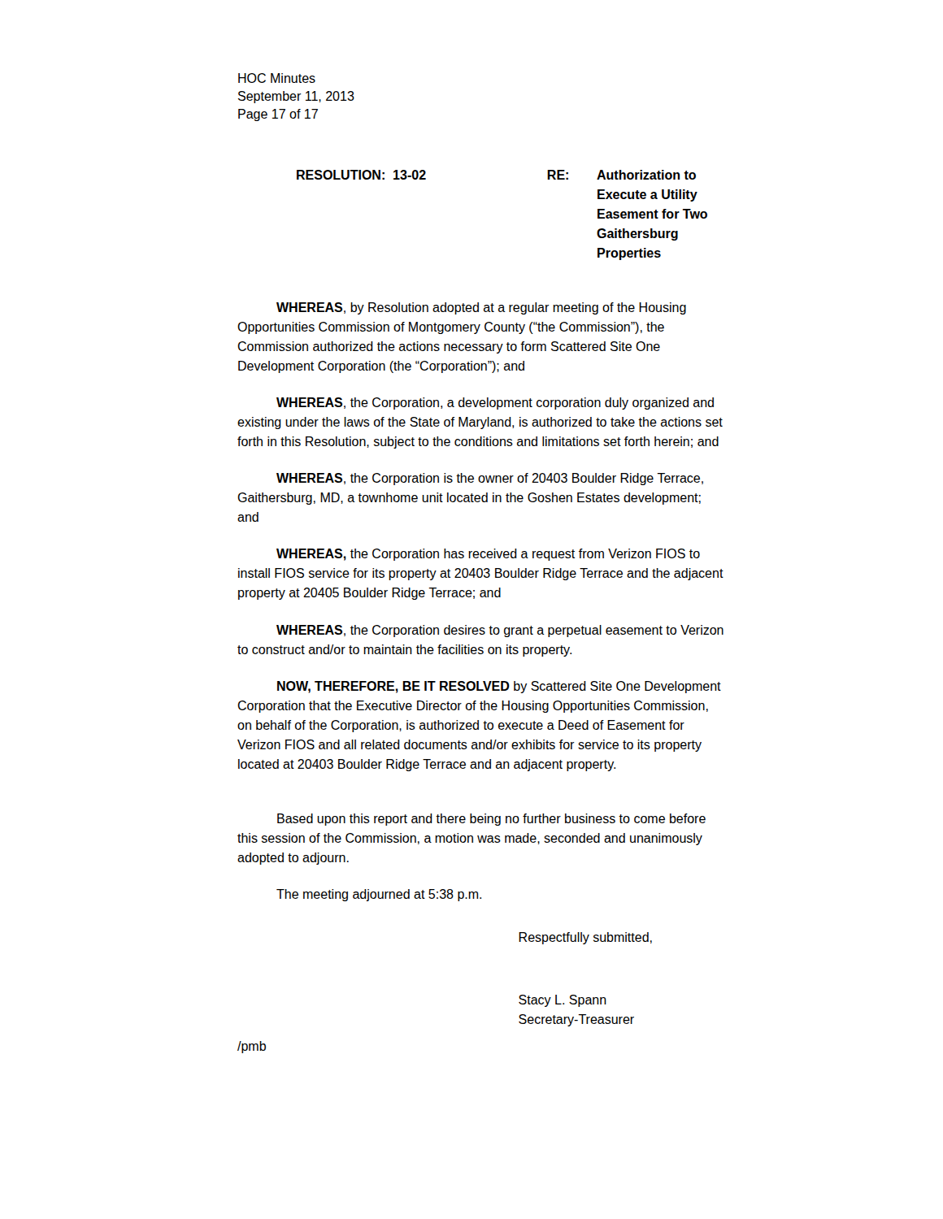HOC Minutes
September 11, 2013
Page 17 of 17
RESOLUTION: 13-02
RE:
Authorization to Execute a Utility Easement for Two Gaithersburg Properties
WHEREAS, by Resolution adopted at a regular meeting of the Housing Opportunities Commission of Montgomery County (“the Commission”), the Commission authorized the actions necessary to form Scattered Site One Development Corporation (the “Corporation”); and
WHEREAS, the Corporation, a development corporation duly organized and existing under the laws of the State of Maryland, is authorized to take the actions set forth in this Resolution, subject to the conditions and limitations set forth herein; and
WHEREAS, the Corporation is the owner of 20403 Boulder Ridge Terrace, Gaithersburg, MD, a townhome unit located in the Goshen Estates development; and
WHEREAS, the Corporation has received a request from Verizon FIOS to install FIOS service for its property at 20403 Boulder Ridge Terrace and the adjacent property at 20405 Boulder Ridge Terrace; and
WHEREAS, the Corporation desires to grant a perpetual easement to Verizon to construct and/or to maintain the facilities on its property.
NOW, THEREFORE, BE IT RESOLVED by Scattered Site One Development Corporation that the Executive Director of the Housing Opportunities Commission, on behalf of the Corporation, is authorized to execute a Deed of Easement for Verizon FIOS and all related documents and/or exhibits for service to its property located at 20403 Boulder Ridge Terrace and an adjacent property.
Based upon this report and there being no further business to come before this session of the Commission, a motion was made, seconded and unanimously adopted to adjourn.
The meeting adjourned at 5:38 p.m.
Respectfully submitted,
Stacy L. Spann
Secretary-Treasurer
/pmb